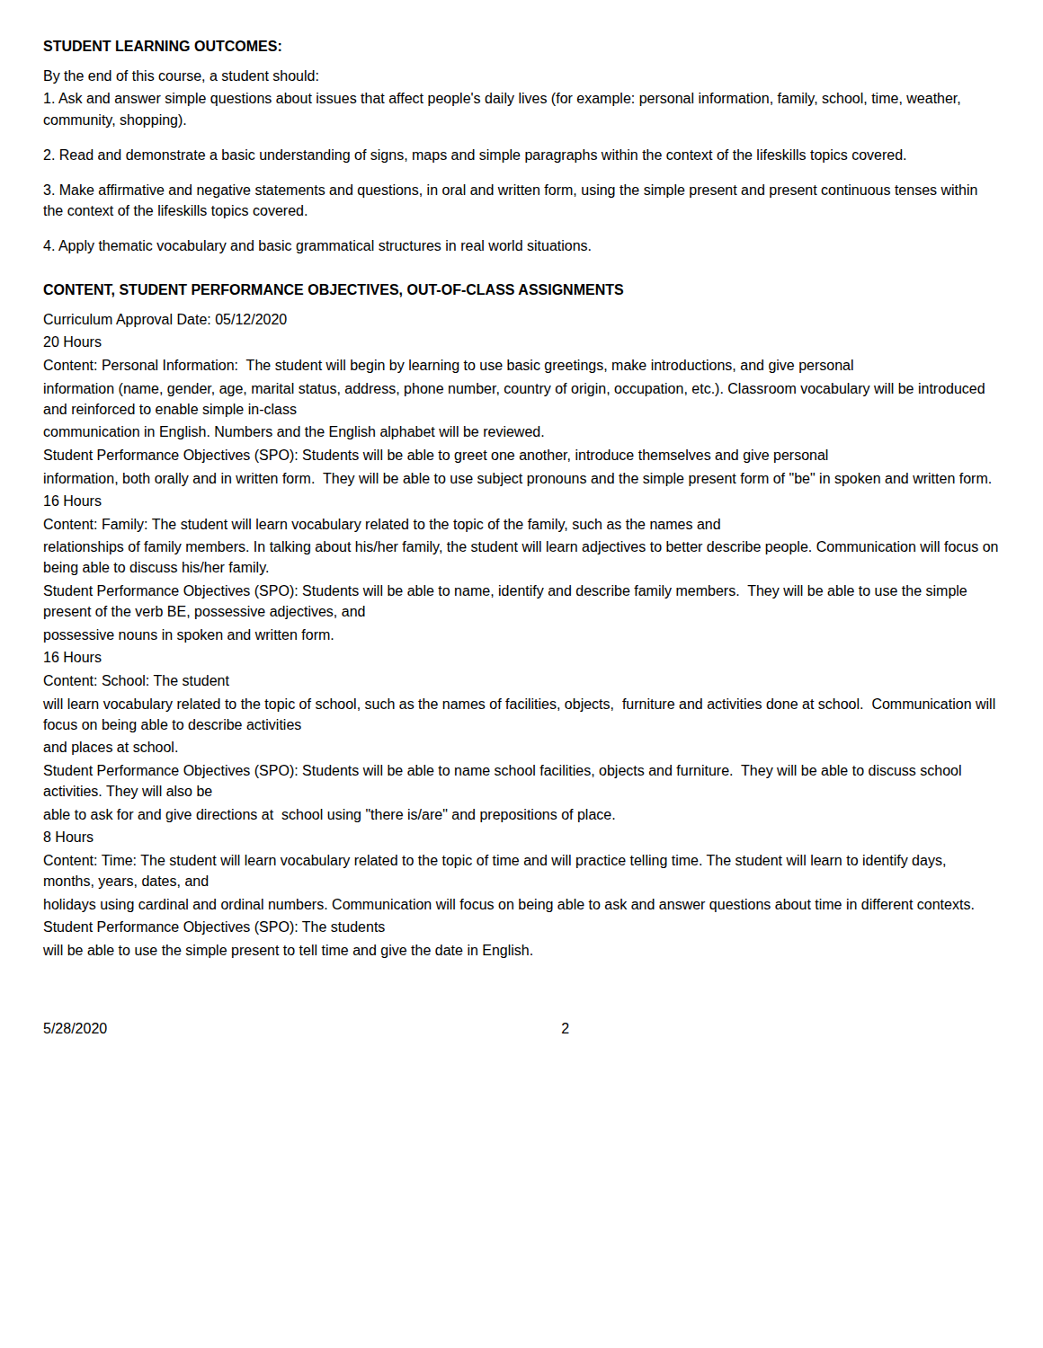STUDENT LEARNING OUTCOMES:
By the end of this course, a student should:
1. Ask and answer simple questions about issues that affect people's daily lives (for example: personal information, family, school, time, weather, community, shopping).
2. Read and demonstrate a basic understanding of signs, maps and simple paragraphs within the context of the lifeskills topics covered.
3. Make affirmative and negative statements and questions, in oral and written form, using the simple present and present continuous tenses within the context of the lifeskills topics covered.
4. Apply thematic vocabulary and basic grammatical structures in real world situations.
CONTENT, STUDENT PERFORMANCE OBJECTIVES, OUT-OF-CLASS ASSIGNMENTS
Curriculum Approval Date: 05/12/2020
20 Hours
Content: Personal Information: The student will begin by learning to use basic greetings, make introductions, and give personal
information (name, gender, age, marital status, address, phone number, country of origin, occupation, etc.). Classroom vocabulary will be introduced and reinforced to enable simple in-class
communication in English. Numbers and the English alphabet will be reviewed.
Student Performance Objectives (SPO): Students will be able to greet one another, introduce themselves and give personal
information, both orally and in written form. They will be able to use subject pronouns and the simple present form of "be" in spoken and written form.
16 Hours
Content: Family: The student will learn vocabulary related to the topic of the family, such as the names and
relationships of family members. In talking about his/her family, the student will learn adjectives to better describe people. Communication will focus on being able to discuss his/her family.
Student Performance Objectives (SPO): Students will be able to name, identify and describe family members. They will be able to use the simple present of the verb BE, possessive adjectives, and
possessive nouns in spoken and written form.
16 Hours
Content: School: The student
will learn vocabulary related to the topic of school, such as the names of facilities, objects, furniture and activities done at school. Communication will focus on being able to describe activities
and places at school.
Student Performance Objectives (SPO): Students will be able to name school facilities, objects and furniture. They will be able to discuss school activities. They will also be
able to ask for and give directions at school using "there is/are" and prepositions of place.
8 Hours
Content: Time: The student will learn vocabulary related to the topic of time and will practice telling time. The student will learn to identify days, months, years, dates, and
holidays using cardinal and ordinal numbers. Communication will focus on being able to ask and answer questions about time in different contexts.
Student Performance Objectives (SPO): The students
will be able to use the simple present to tell time and give the date in English.
5/28/2020 2